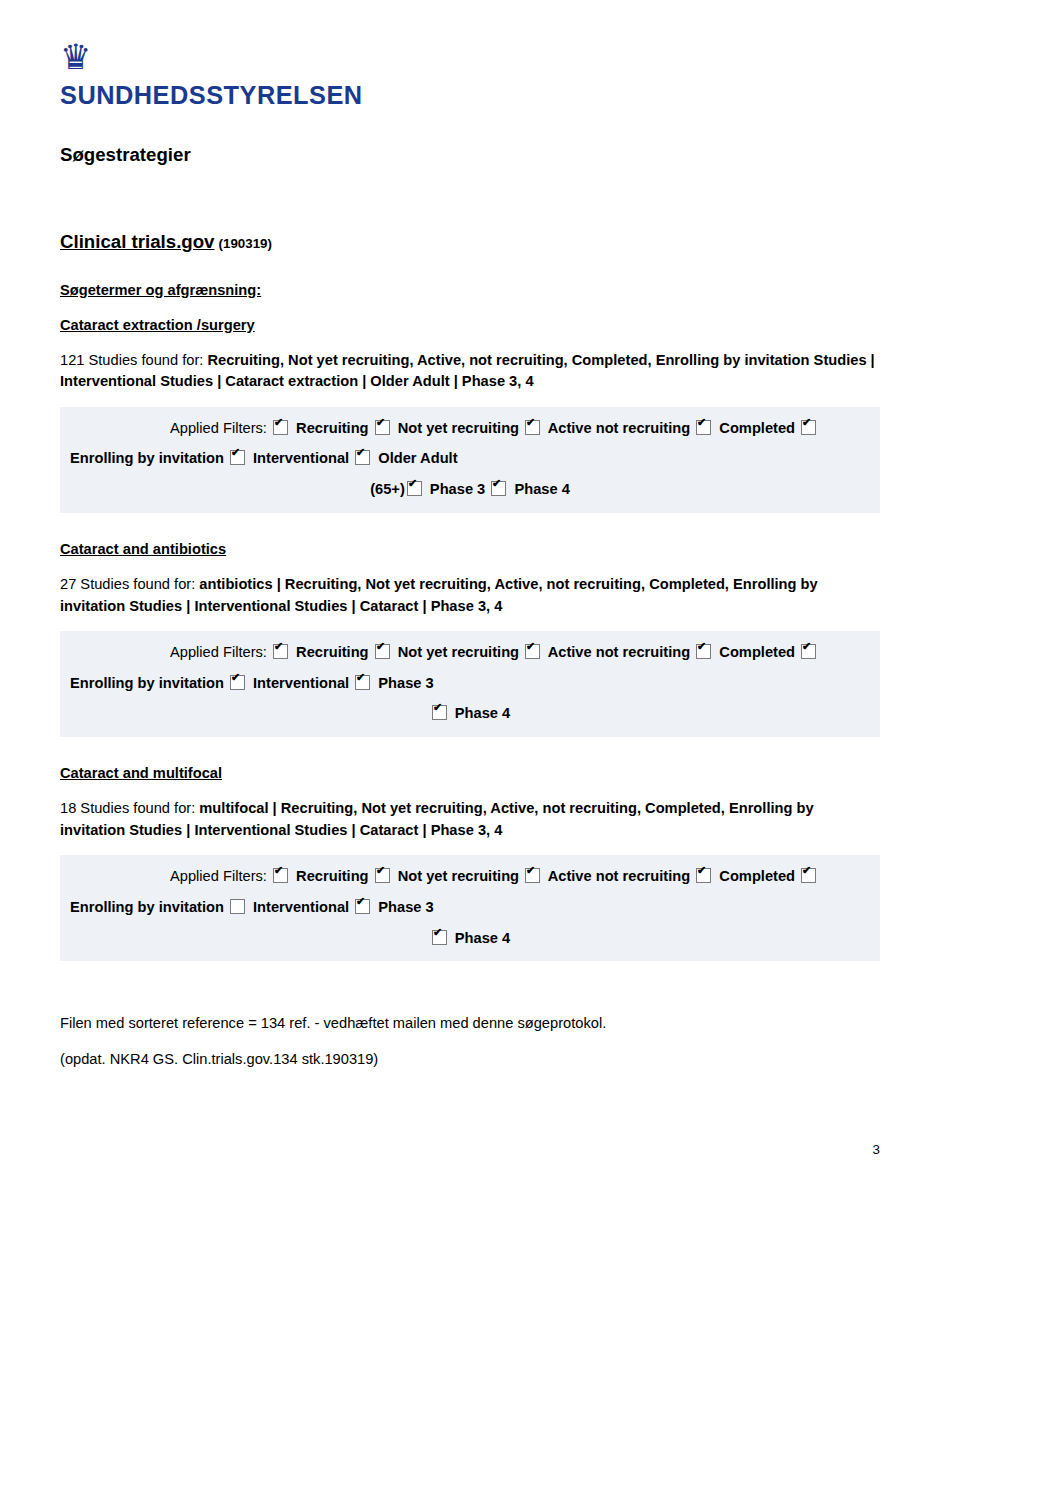♛
SUNDHEDSSTYRELSEN
Søgestrategier
Clinical trials.gov
(190319)
Søgetermer og afgrænsning:
Cataract extraction /surgery
121 Studies found for: Recruiting, Not yet recruiting, Active, not recruiting, Completed, Enrolling by invitation Studies | Interventional Studies | Cataract extraction | Older Adult | Phase 3, 4
Applied Filters: Recruiting Not yet recruiting Active not recruiting Completed Enrolling by invitation Interventional Older Adult
(65+) Phase 3 Phase 4
Cataract and antibiotics
27 Studies found for: antibiotics | Recruiting, Not yet recruiting, Active, not recruiting, Completed, Enrolling by invitation Studies | Interventional Studies | Cataract | Phase 3, 4
Applied Filters: Recruiting Not yet recruiting Active not recruiting Completed Enrolling by invitation Interventional Phase 3
Phase 4
Cataract and multifocal
18 Studies found for: multifocal | Recruiting, Not yet recruiting, Active, not recruiting, Completed, Enrolling by invitation Studies | Interventional Studies | Cataract | Phase 3, 4
Applied Filters: Recruiting Not yet recruiting Active not recruiting Completed Enrolling by invitation Interventional Phase 3
Phase 4
Filen med sorteret reference = 134 ref. - vedhæftet mailen med denne søgeprotokol.
(opdat. NKR4 GS. Clin.trials.gov.134 stk.190319)
3